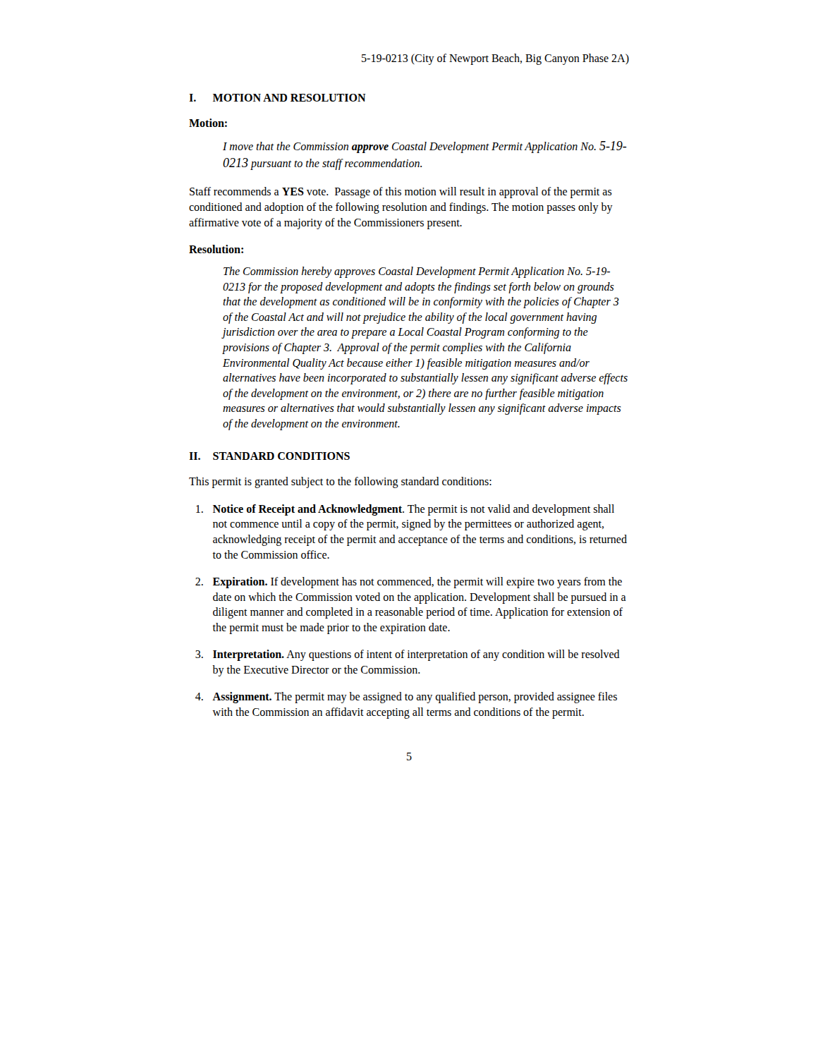5-19-0213 (City of Newport Beach, Big Canyon Phase 2A)
I. MOTION AND RESOLUTION
Motion:
I move that the Commission approve Coastal Development Permit Application No. 5-19-0213 pursuant to the staff recommendation.
Staff recommends a YES vote. Passage of this motion will result in approval of the permit as conditioned and adoption of the following resolution and findings. The motion passes only by affirmative vote of a majority of the Commissioners present.
Resolution:
The Commission hereby approves Coastal Development Permit Application No. 5-19-0213 for the proposed development and adopts the findings set forth below on grounds that the development as conditioned will be in conformity with the policies of Chapter 3 of the Coastal Act and will not prejudice the ability of the local government having jurisdiction over the area to prepare a Local Coastal Program conforming to the provisions of Chapter 3. Approval of the permit complies with the California Environmental Quality Act because either 1) feasible mitigation measures and/or alternatives have been incorporated to substantially lessen any significant adverse effects of the development on the environment, or 2) there are no further feasible mitigation measures or alternatives that would substantially lessen any significant adverse impacts of the development on the environment.
II. STANDARD CONDITIONS
This permit is granted subject to the following standard conditions:
Notice of Receipt and Acknowledgment. The permit is not valid and development shall not commence until a copy of the permit, signed by the permittees or authorized agent, acknowledging receipt of the permit and acceptance of the terms and conditions, is returned to the Commission office.
Expiration. If development has not commenced, the permit will expire two years from the date on which the Commission voted on the application. Development shall be pursued in a diligent manner and completed in a reasonable period of time. Application for extension of the permit must be made prior to the expiration date.
Interpretation. Any questions of intent of interpretation of any condition will be resolved by the Executive Director or the Commission.
Assignment. The permit may be assigned to any qualified person, provided assignee files with the Commission an affidavit accepting all terms and conditions of the permit.
5